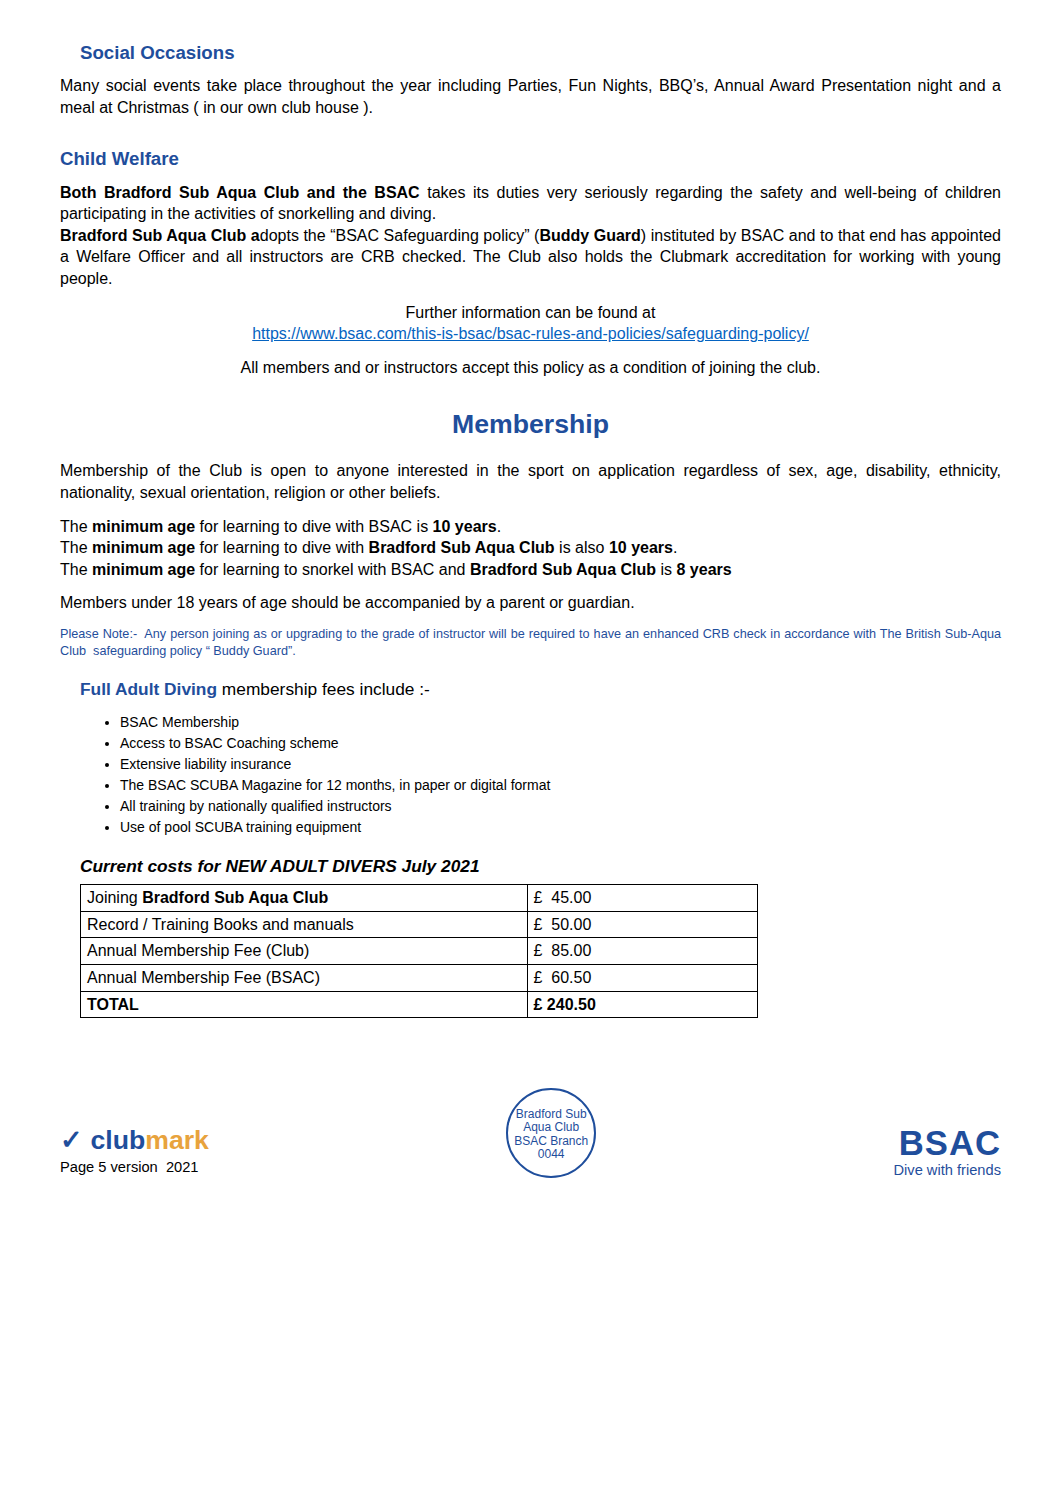Social Occasions
Many social events take place throughout the year including Parties, Fun Nights, BBQ’s, Annual Award Presentation night and a meal at Christmas ( in our own club house ).
Child Welfare
Both Bradford Sub Aqua Club and the BSAC takes its duties very seriously regarding the safety and well-being of children participating in the activities of snorkelling and diving.
Bradford Sub Aqua Club adopts the “BSAC Safeguarding policy” (Buddy Guard) instituted by BSAC and to that end has appointed a Welfare Officer and all instructors are CRB checked. The Club also holds the Clubmark accreditation for working with young people.
Further information can be found at
https://www.bsac.com/this-is-bsac/bsac-rules-and-policies/safeguarding-policy/
All members and or instructors accept this policy as a condition of joining the club.
Membership
Membership of the Club is open to anyone interested in the sport on application regardless of sex, age, disability, ethnicity, nationality, sexual orientation, religion or other beliefs.
The minimum age for learning to dive with BSAC is 10 years.
The minimum age for learning to dive with Bradford Sub Aqua Club is also 10 years.
The minimum age for learning to snorkel with BSAC and Bradford Sub Aqua Club is 8 years
Members under 18 years of age should be accompanied by a parent or guardian.
Please Note:- Any person joining as or upgrading to the grade of instructor will be required to have an enhanced CRB check in accordance with The British Sub-Aqua Club safeguarding policy “ Buddy Guard”.
Full Adult Diving membership fees include :-
BSAC Membership
Access to BSAC Coaching scheme
Extensive liability insurance
The BSAC SCUBA Magazine for 12 months, in paper or digital format
All training by nationally qualified instructors
Use of pool SCUBA training equipment
Current costs for NEW ADULT DIVERS July 2021
| Joining Bradford Sub Aqua Club | £ 45.00 |
| Record / Training Books and manuals | £ 50.00 |
| Annual Membership Fee (Club) | £ 85.00 |
| Annual Membership Fee (BSAC) | £ 60.50 |
| TOTAL | £ 240.50 |
✓ clubmark
Page 5 version 2021
Bradford Sub Aqua Club
BSAC Branch 0044
BSAC
Dive with friends